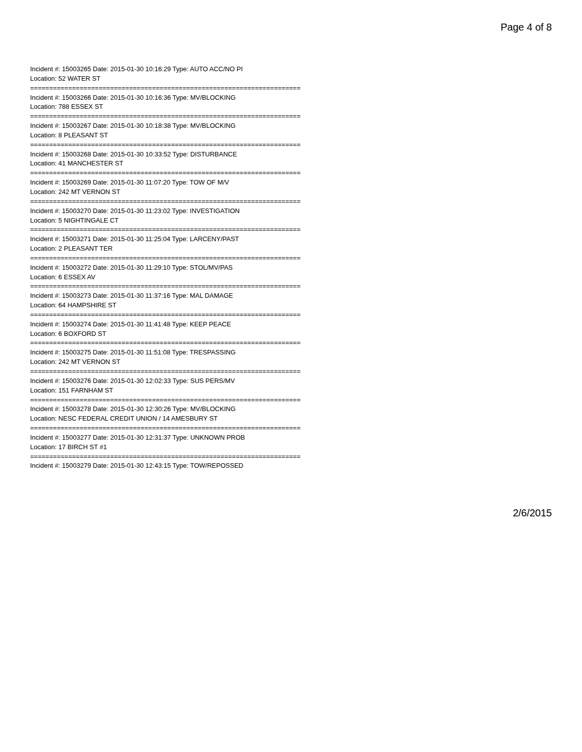Page 4 of 8
Incident #: 15003265 Date: 2015-01-30 10:16:29 Type: AUTO ACC/NO PI
Location: 52 WATER ST
=======================================================================
Incident #: 15003266 Date: 2015-01-30 10:16:36 Type: MV/BLOCKING
Location: 788 ESSEX ST
=======================================================================
Incident #: 15003267 Date: 2015-01-30 10:18:38 Type: MV/BLOCKING
Location: 8 PLEASANT ST
=======================================================================
Incident #: 15003268 Date: 2015-01-30 10:33:52 Type: DISTURBANCE
Location: 41 MANCHESTER ST
=======================================================================
Incident #: 15003269 Date: 2015-01-30 11:07:20 Type: TOW OF M/V
Location: 242 MT VERNON ST
=======================================================================
Incident #: 15003270 Date: 2015-01-30 11:23:02 Type: INVESTIGATION
Location: 5 NIGHTINGALE CT
=======================================================================
Incident #: 15003271 Date: 2015-01-30 11:25:04 Type: LARCENY/PAST
Location: 2 PLEASANT TER
=======================================================================
Incident #: 15003272 Date: 2015-01-30 11:29:10 Type: STOL/MV/PAS
Location: 6 ESSEX AV
=======================================================================
Incident #: 15003273 Date: 2015-01-30 11:37:16 Type: MAL DAMAGE
Location: 64 HAMPSHIRE ST
=======================================================================
Incident #: 15003274 Date: 2015-01-30 11:41:48 Type: KEEP PEACE
Location: 6 BOXFORD ST
=======================================================================
Incident #: 15003275 Date: 2015-01-30 11:51:08 Type: TRESPASSING
Location: 242 MT VERNON ST
=======================================================================
Incident #: 15003276 Date: 2015-01-30 12:02:33 Type: SUS PERS/MV
Location: 151 FARNHAM ST
=======================================================================
Incident #: 15003278 Date: 2015-01-30 12:30:26 Type: MV/BLOCKING
Location: NESC FEDERAL CREDIT UNION / 14 AMESBURY ST
=======================================================================
Incident #: 15003277 Date: 2015-01-30 12:31:37 Type: UNKNOWN PROB
Location: 17 BIRCH ST #1
=======================================================================
Incident #: 15003279 Date: 2015-01-30 12:43:15 Type: TOW/REPOSSED
2/6/2015